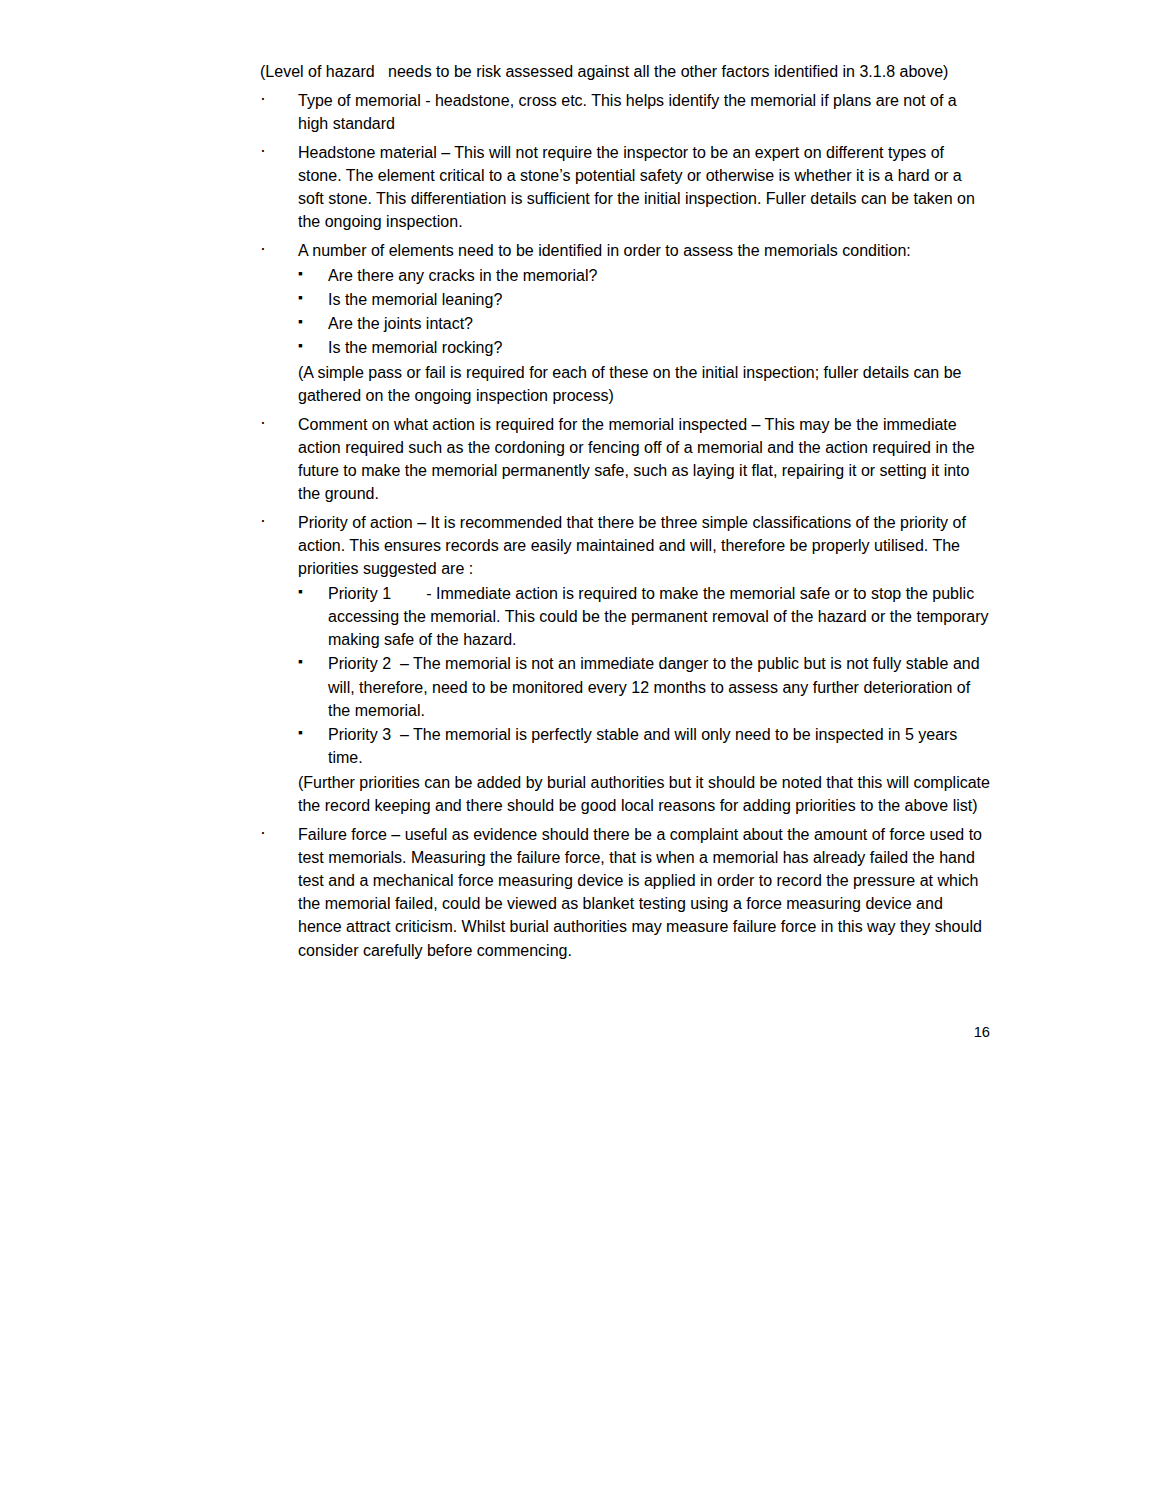(Level of hazard needs to be risk assessed against all the other factors identified in 3.1.8 above)
Type of memorial - headstone, cross etc. This helps identify the memorial if plans are not of a high standard
Headstone material – This will not require the inspector to be an expert on different types of stone. The element critical to a stone’s potential safety or otherwise is whether it is a hard or a soft stone. This differentiation is sufficient for the initial inspection. Fuller details can be taken on the ongoing inspection.
A number of elements need to be identified in order to assess the memorials condition:
Are there any cracks in the memorial?
Is the memorial leaning?
Are the joints intact?
Is the memorial rocking?
(A simple pass or fail is required for each of these on the initial inspection; fuller details can be gathered on the ongoing inspection process)
Comment on what action is required for the memorial inspected – This may be the immediate action required such as the cordoning or fencing off of a memorial and the action required in the future to make the memorial permanently safe, such as laying it flat, repairing it or setting it into the ground.
Priority of action – It is recommended that there be three simple classifications of the priority of action. This ensures records are easily maintained and will, therefore be properly utilised. The priorities suggested are :
Priority 1 - Immediate action is required to make the memorial safe or to stop the public accessing the memorial. This could be the permanent removal of the hazard or the temporary making safe of the hazard.
Priority 2 – The memorial is not an immediate danger to the public but is not fully stable and will, therefore, need to be monitored every 12 months to assess any further deterioration of the memorial.
Priority 3 – The memorial is perfectly stable and will only need to be inspected in 5 years time.
(Further priorities can be added by burial authorities but it should be noted that this will complicate the record keeping and there should be good local reasons for adding priorities to the above list)
Failure force – useful as evidence should there be a complaint about the amount of force used to test memorials. Measuring the failure force, that is when a memorial has already failed the hand test and a mechanical force measuring device is applied in order to record the pressure at which the memorial failed, could be viewed as blanket testing using a force measuring device and hence attract criticism. Whilst burial authorities may measure failure force in this way they should consider carefully before commencing.
16